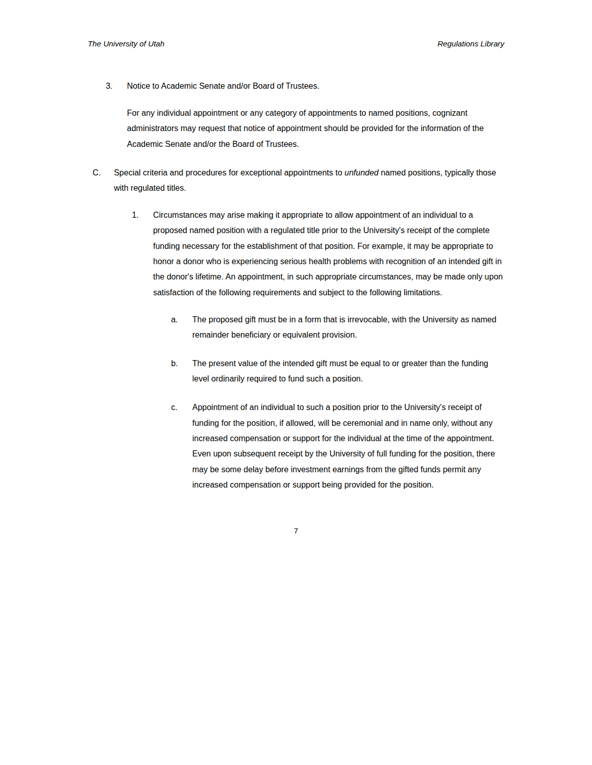The University of Utah Regulations Library
3.
Notice to Academic Senate and/or Board of Trustees.
For any individual appointment or any category of appointments to named positions, cognizant administrators may request that notice of appointment should be provided for the information of the Academic Senate and/or the Board of Trustees.
C.
Special criteria and procedures for exceptional appointments to unfunded named positions, typically those with regulated titles.
1.
Circumstances may arise making it appropriate to allow appointment of an individual to a proposed named position with a regulated title prior to the University's receipt of the complete funding necessary for the establishment of that position. For example, it may be appropriate to honor a donor who is experiencing serious health problems with recognition of an intended gift in the donor's lifetime. An appointment, in such appropriate circumstances, may be made only upon satisfaction of the following requirements and subject to the following limitations.
a.
The proposed gift must be in a form that is irrevocable, with the University as named remainder beneficiary or equivalent provision.
b.
The present value of the intended gift must be equal to or greater than the funding level ordinarily required to fund such a position.
c.
Appointment of an individual to such a position prior to the University's receipt of funding for the position, if allowed, will be ceremonial and in name only, without any increased compensation or support for the individual at the time of the appointment. Even upon subsequent receipt by the University of full funding for the position, there may be some delay before investment earnings from the gifted funds permit any increased compensation or support being provided for the position.
7